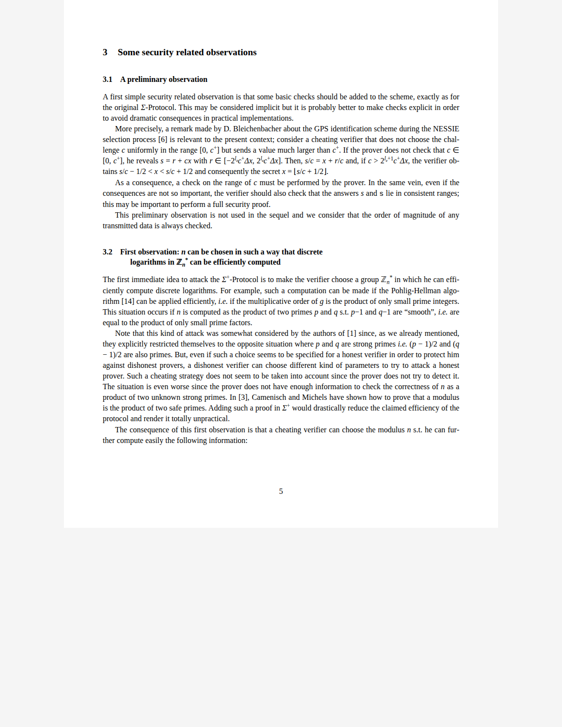3 Some security related observations
3.1 A preliminary observation
A first simple security related observation is that some basic checks should be added to the scheme, exactly as for the original Σ-Protocol. This may be considered implicit but it is probably better to make checks explicit in order to avoid dramatic consequences in practical implementations.
More precisely, a remark made by D. Bleichenbacher about the GPS identification scheme during the NESSIE selection process [6] is relevant to the present context; consider a cheating verifier that does not choose the challenge c uniformly in the range [0, c+] but sends a value much larger than c+. If the prover does not check that c ∈ [0, c+], he reveals s = r + cx with r ∈ [−2lzc+Δx, 2lzc+Δx]. Then, s/c = x + r/c and, if c > 2lz+1c+Δx, the verifier obtains s/c − 1/2 < x < s/c + 1/2 and consequently the secret x = ⌊s/c + 1/2⌋.
As a consequence, a check on the range of c must be performed by the prover. In the same vein, even if the consequences are not so important, the verifier should also check that the answers s and s lie in consistent ranges; this may be important to perform a full security proof.
This preliminary observation is not used in the sequel and we consider that the order of magnitude of any transmitted data is always checked.
3.2 First observation: n can be chosen in such a way that discretelogarithms in ℤn* can be efficiently computed
The first immediate idea to attack the Σ+-Protocol is to make the verifier choose a group ℤn* in which he can efficiently compute discrete logarithms. For example, such a computation can be made if the Pohlig-Hellman algorithm [14] can be applied efficiently, i.e. if the multiplicative order of g is the product of only small prime integers. This situation occurs if n is computed as the product of two primes p and q s.t. p−1 and q−1 are “smooth”, i.e. are equal to the product of only small prime factors.
Note that this kind of attack was somewhat considered by the authors of [1] since, as we already mentioned, they explicitly restricted themselves to the opposite situation where p and q are strong primes i.e. (p − 1)/2 and (q − 1)/2 are also primes. But, even if such a choice seems to be specified for a honest verifier in order to protect him against dishonest provers, a dishonest verifier can choose different kind of parameters to try to attack a honest prover. Such a cheating strategy does not seem to be taken into account since the prover does not try to detect it. The situation is even worse since the prover does not have enough information to check the correctness of n as a product of two unknown strong primes. In [3], Camenisch and Michels have shown how to prove that a modulus is the product of two safe primes. Adding such a proof in Σ+ would drastically reduce the claimed efficiency of the protocol and render it totally unpractical.
The consequence of this first observation is that a cheating verifier can choose the modulus n s.t. he can further compute easily the following information:
5